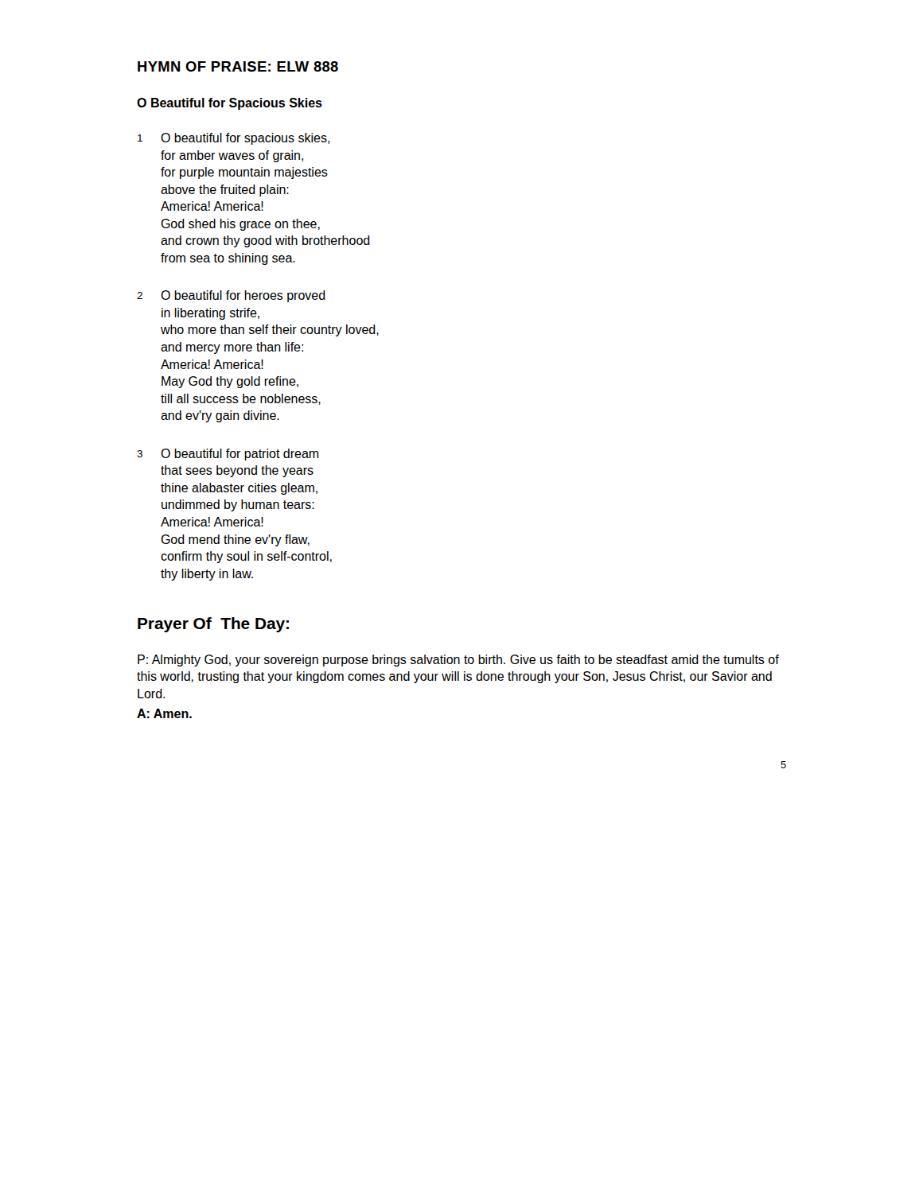HYMN OF PRAISE: ELW 888
O Beautiful for Spacious Skies
1
O beautiful for spacious skies,
for amber waves of grain,
for purple mountain majesties
above the fruited plain:
America! America!
God shed his grace on thee,
and crown thy good with brotherhood
from sea to shining sea.
2
O beautiful for heroes proved
in liberating strife,
who more than self their country loved,
and mercy more than life:
America! America!
May God thy gold refine,
till all success be nobleness,
and ev'ry gain divine.
3
O beautiful for patriot dream
that sees beyond the years
thine alabaster cities gleam,
undimmed by human tears:
America! America!
God mend thine ev'ry flaw,
confirm thy soul in self-control,
thy liberty in law.
Prayer Of The Day:
P: Almighty God, your sovereign purpose brings salvation to birth. Give us faith to be steadfast amid the tumults of this world, trusting that your kingdom comes and your will is done through your Son, Jesus Christ, our Savior and Lord.
A: Amen.
5